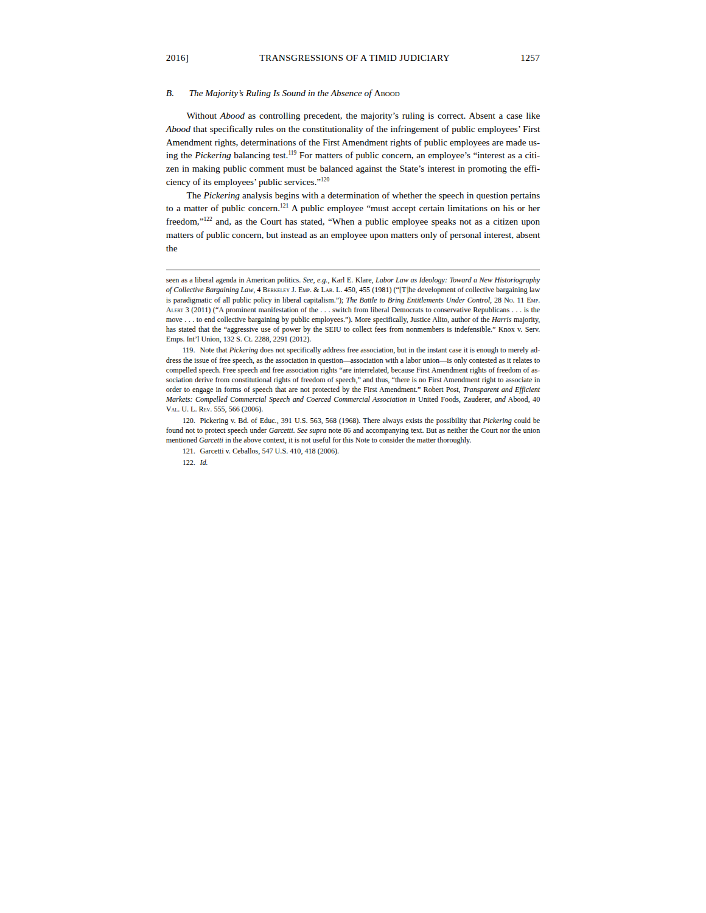2016] TRANSGRESSIONS OF A TIMID JUDICIARY 1257
B. The Majority’s Ruling Is Sound in the Absence of Abood
Without Abood as controlling precedent, the majority’s ruling is correct. Absent a case like Abood that specifically rules on the constitutionality of the infringement of public employees’ First Amendment rights, determinations of the First Amendment rights of public employees are made using the Pickering balancing test.119 For matters of public concern, an employee’s “interest as a citizen in making public comment must be balanced against the State’s interest in promoting the efficiency of its employees’ public services.”120
The Pickering analysis begins with a determination of whether the speech in question pertains to a matter of public concern.121 A public employee “must accept certain limitations on his or her freedom,”122 and, as the Court has stated, “When a public employee speaks not as a citizen upon matters of public concern, but instead as an employee upon matters only of personal interest, absent the
seen as a liberal agenda in American politics. See, e.g., Karl E. Klare, Labor Law as Ideology: Toward a New Historiography of Collective Bargaining Law, 4 Berkeley J. Emp. & Lab. L. 450, 455 (1981) (“[T]he development of collective bargaining law is paradigmatic of all public policy in liberal capitalism.”); The Battle to Bring Entitlements Under Control, 28 No. 11 Emp. Alert 3 (2011) (“A prominent manifestation of the . . . switch from liberal Democrats to conservative Republicans . . . is the move . . . to end collective bargaining by public employees.”). More specifically, Justice Alito, author of the Harris majority, has stated that the “aggressive use of power by the SEIU to collect fees from nonmembers is indefensible.” Knox v. Serv. Emps. Int’l Union, 132 S. Ct. 2288, 2291 (2012).
119. Note that Pickering does not specifically address free association, but in the instant case it is enough to merely address the issue of free speech, as the association in question—association with a labor union—is only contested as it relates to compelled speech. Free speech and free association rights “are interrelated, because First Amendment rights of freedom of association derive from constitutional rights of freedom of speech,” and thus, “there is no First Amendment right to associate in order to engage in forms of speech that are not protected by the First Amendment.” Robert Post, Transparent and Efficient Markets: Compelled Commercial Speech and Coerced Commercial Association in United Foods, Zauderer, and Abood, 40 Val. U. L. Rev. 555, 566 (2006).
120. Pickering v. Bd. of Educ., 391 U.S. 563, 568 (1968). There always exists the possibility that Pickering could be found not to protect speech under Garcetti. See supra note 86 and accompanying text. But as neither the Court nor the union mentioned Garcetti in the above context, it is not useful for this Note to consider the matter thoroughly.
121. Garcetti v. Ceballos, 547 U.S. 410, 418 (2006).
122. Id.